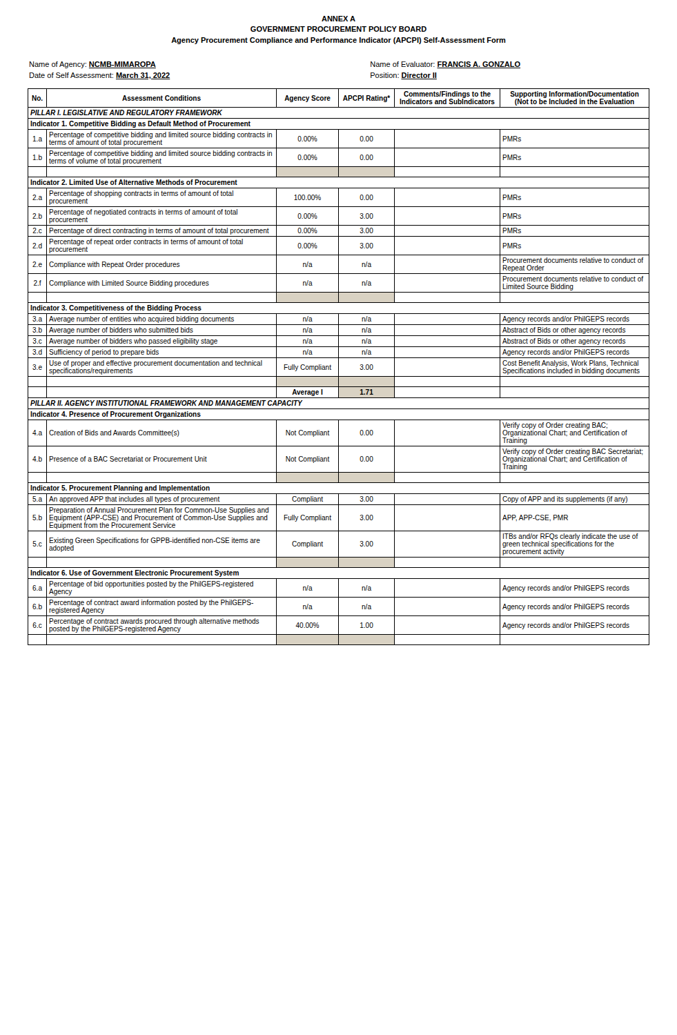ANNEX A
GOVERNMENT PROCUREMENT POLICY BOARD
Agency Procurement Compliance and Performance Indicator (APCPI) Self-Assessment Form
| Name of Agency: NCMB-MIMAROPA | Name of Evaluator: FRANCIS A. GONZALO |
| Date of Self Assessment: March 31, 2022 | Position: Director II |
| No. | Assessment Conditions | Agency Score | APCPI Rating* | Comments/Findings to the Indicators and SubIndicators | Supporting Information/Documentation (Not to be Included in the Evaluation |
| --- | --- | --- | --- | --- | --- |
| PILLAR I. LEGISLATIVE AND REGULATORY FRAMEWORK |
| Indicator 1. Competitive Bidding as Default Method of Procurement |
| 1.a | Percentage of competitive bidding and limited source bidding contracts in terms of amount of total procurement | 0.00% | 0.00 | | PMRs |
| 1.b | Percentage of competitive bidding and limited source bidding contracts in terms of volume of total procurement | 0.00% | 0.00 | | PMRs |
| Indicator 2. Limited Use of Alternative Methods of Procurement |
| 2.a | Percentage of shopping contracts in terms of amount of total procurement | 100.00% | 0.00 | | PMRs |
| 2.b | Percentage of negotiated contracts in terms of amount of total procurement | 0.00% | 3.00 | | PMRs |
| 2.c | Percentage of direct contracting in terms of amount of total procurement | 0.00% | 3.00 | | PMRs |
| 2.d | Percentage of repeat order contracts in terms of amount of total procurement | 0.00% | 3.00 | | PMRs |
| 2.e | Compliance with Repeat Order procedures | n/a | n/a | | Procurement documents relative to conduct of Repeat Order |
| 2.f | Compliance with Limited Source Bidding procedures | n/a | n/a | | Procurement documents relative to conduct of Limited Source Bidding |
| Indicator 3. Competitiveness of the Bidding Process |
| 3.a | Average number of entities who acquired bidding documents | n/a | n/a | | Agency records and/or PhilGEPS records |
| 3.b | Average number of bidders who submitted bids | n/a | n/a | | Abstract of Bids or other agency records |
| 3.c | Average number of bidders who passed eligibility stage | n/a | n/a | | Abstract of Bids or other agency records |
| 3.d | Sufficiency of period to prepare bids | n/a | n/a | | Agency records and/or PhilGEPS records |
| 3.e | Use of proper and effective procurement documentation and technical specifications/requirements | Fully Compliant | 3.00 | | Cost Benefit Analysis, Work Plans, Technical Specifications included in bidding documents |
| | | Average I | 1.71 | | |
| PILLAR II. AGENCY INSTITUTIONAL FRAMEWORK AND MANAGEMENT CAPACITY |
| Indicator 4. Presence of Procurement Organizations |
| 4.a | Creation of Bids and Awards Committee(s) | Not Compliant | 0.00 | | Verify copy of Order creating BAC; Organizational Chart; and Certification of Training |
| 4.b | Presence of a BAC Secretariat or Procurement Unit | Not Compliant | 0.00 | | Verify copy of Order creating BAC Secretariat; Organizational Chart; and Certification of Training |
| Indicator 5. Procurement Planning and Implementation |
| 5.a | An approved APP that includes all types of procurement | Compliant | 3.00 | | Copy of APP and its supplements (if any) |
| 5.b | Preparation of Annual Procurement Plan for Common-Use Supplies and Equipment (APP-CSE) and Procurement of Common-Use Supplies and Equipment from the Procurement Service | Fully Compliant | 3.00 | | APP, APP-CSE, PMR |
| 5.c | Existing Green Specifications for GPPB-identified non-CSE items are adopted | Compliant | 3.00 | | ITBs and/or RFQs clearly indicate the use of green technical specifications for the procurement activity |
| Indicator 6. Use of Government Electronic Procurement System |
| 6.a | Percentage of bid opportunities posted by the PhilGEPS-registered Agency | n/a | n/a | | Agency records and/or PhilGEPS records |
| 6.b | Percentage of contract award information posted by the PhilGEPS-registered Agency | n/a | n/a | | Agency records and/or PhilGEPS records |
| 6.c | Percentage of contract awards procured through alternative methods posted by the PhilGEPS-registered Agency | 40.00% | 1.00 | | Agency records and/or PhilGEPS records |